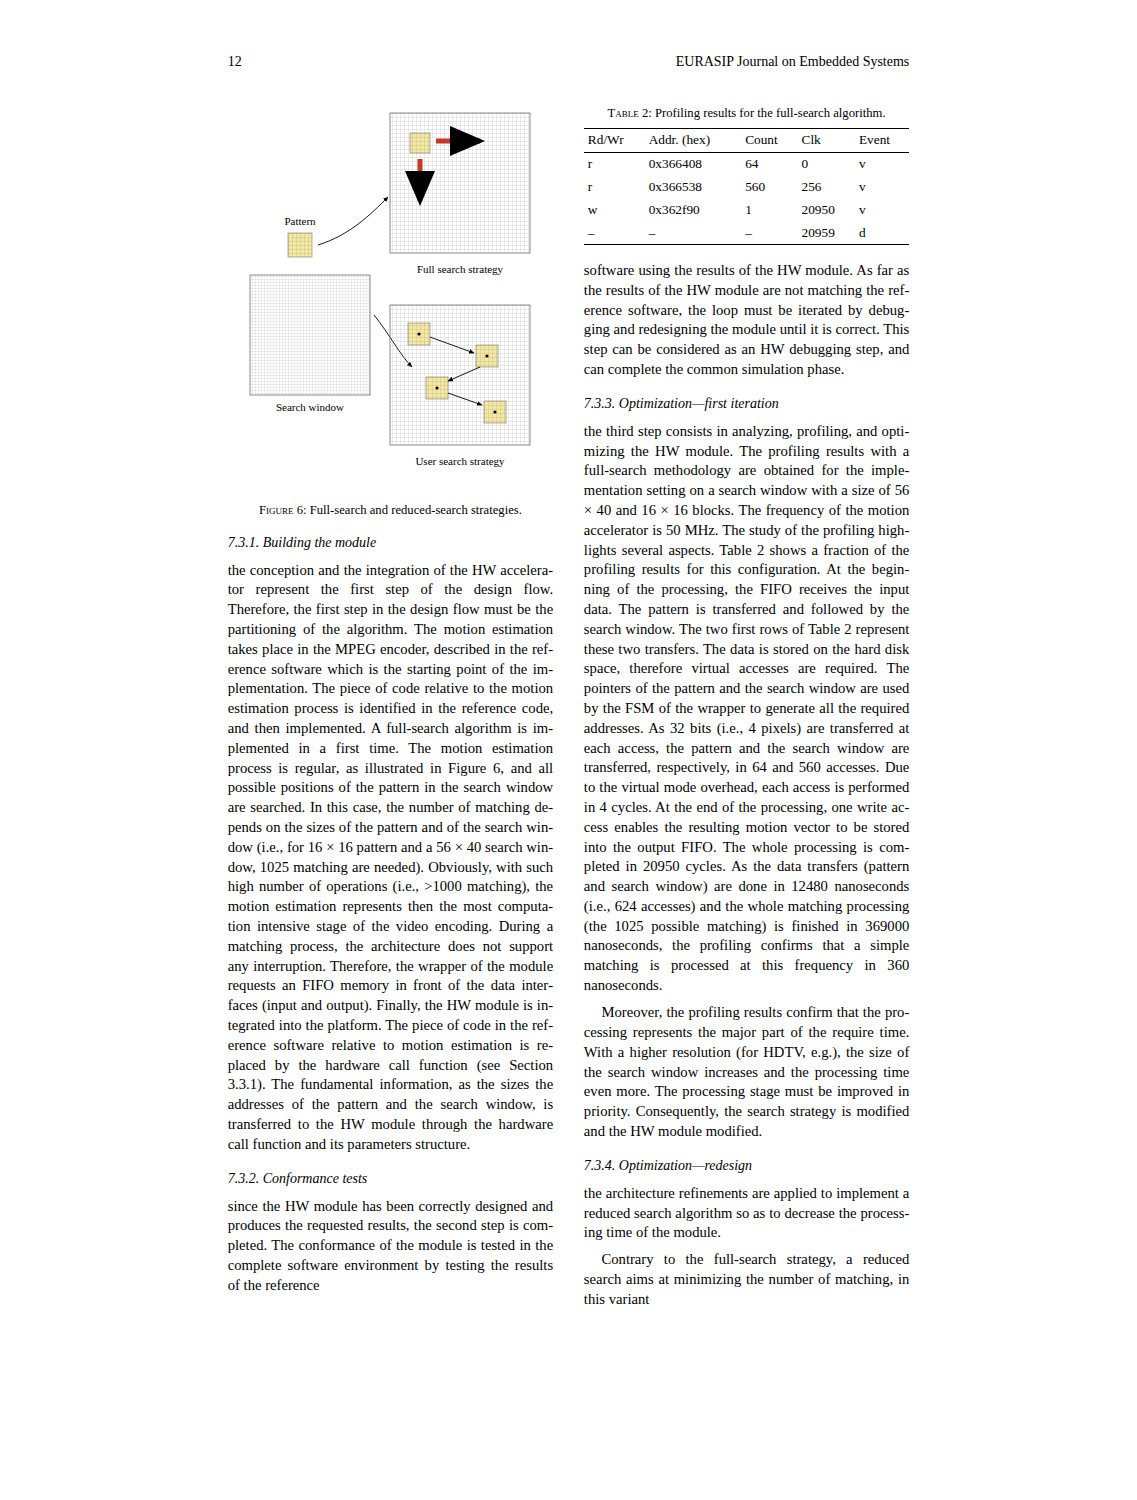12
EURASIP Journal on Embedded Systems
Full search strategy Pattern Search window User search strategy
Figure 6: Full-search and reduced-search strategies.
7.3.1. Building the module
the conception and the integration of the HW accelerator represent the first step of the design flow. Therefore, the first step in the design flow must be the partitioning of the algorithm. The motion estimation takes place in the MPEG encoder, described in the reference software which is the starting point of the implementation. The piece of code relative to the motion estimation process is identified in the reference code, and then implemented. A full-search algorithm is implemented in a first time. The motion estimation process is regular, as illustrated in Figure 6, and all possible positions of the pattern in the search window are searched. In this case, the number of matching depends on the sizes of the pattern and of the search window (i.e., for 16 × 16 pattern and a 56 × 40 search window, 1025 matching are needed). Obviously, with such high number of operations (i.e., >1000 matching), the motion estimation represents then the most computation intensive stage of the video encoding. During a matching process, the architecture does not support any interruption. Therefore, the wrapper of the module requests an FIFO memory in front of the data interfaces (input and output). Finally, the HW module is integrated into the platform. The piece of code in the reference software relative to motion estimation is replaced by the hardware call function (see Section 3.3.1). The fundamental information, as the sizes the addresses of the pattern and the search window, is transferred to the HW module through the hardware call function and its parameters structure.
7.3.2. Conformance tests
since the HW module has been correctly designed and produces the requested results, the second step is completed. The conformance of the module is tested in the complete software environment by testing the results of the reference
Table 2: Profiling results for the full-search algorithm.
| Rd/Wr | Addr. (hex) | Count | Clk | Event |
| --- | --- | --- | --- | --- |
| r | 0x366408 | 64 | 0 | v |
| r | 0x366538 | 560 | 256 | v |
| w | 0x362f90 | 1 | 20950 | v |
| – | – | – | 20959 | d |
software using the results of the HW module. As far as the results of the HW module are not matching the reference software, the loop must be iterated by debugging and redesigning the module until it is correct. This step can be considered as an HW debugging step, and can complete the common simulation phase.
7.3.3. Optimization—first iteration
the third step consists in analyzing, profiling, and optimizing the HW module. The profiling results with a full-search methodology are obtained for the implementation setting on a search window with a size of 56 × 40 and 16 × 16 blocks. The frequency of the motion accelerator is 50 MHz. The study of the profiling highlights several aspects. Table 2 shows a fraction of the profiling results for this configuration. At the beginning of the processing, the FIFO receives the input data. The pattern is transferred and followed by the search window. The two first rows of Table 2 represent these two transfers. The data is stored on the hard disk space, therefore virtual accesses are required. The pointers of the pattern and the search window are used by the FSM of the wrapper to generate all the required addresses. As 32 bits (i.e., 4 pixels) are transferred at each access, the pattern and the search window are transferred, respectively, in 64 and 560 accesses. Due to the virtual mode overhead, each access is performed in 4 cycles. At the end of the processing, one write access enables the resulting motion vector to be stored into the output FIFO. The whole processing is completed in 20950 cycles. As the data transfers (pattern and search window) are done in 12480 nanoseconds (i.e., 624 accesses) and the whole matching processing (the 1025 possible matching) is finished in 369000 nanoseconds, the profiling confirms that a simple matching is processed at this frequency in 360 nanoseconds.
Moreover, the profiling results confirm that the processing represents the major part of the require time. With a higher resolution (for HDTV, e.g.), the size of the search window increases and the processing time even more. The processing stage must be improved in priority. Consequently, the search strategy is modified and the HW module modified.
7.3.4. Optimization—redesign
the architecture refinements are applied to implement a reduced search algorithm so as to decrease the processing time of the module.
Contrary to the full-search strategy, a reduced search aims at minimizing the number of matching, in this variant